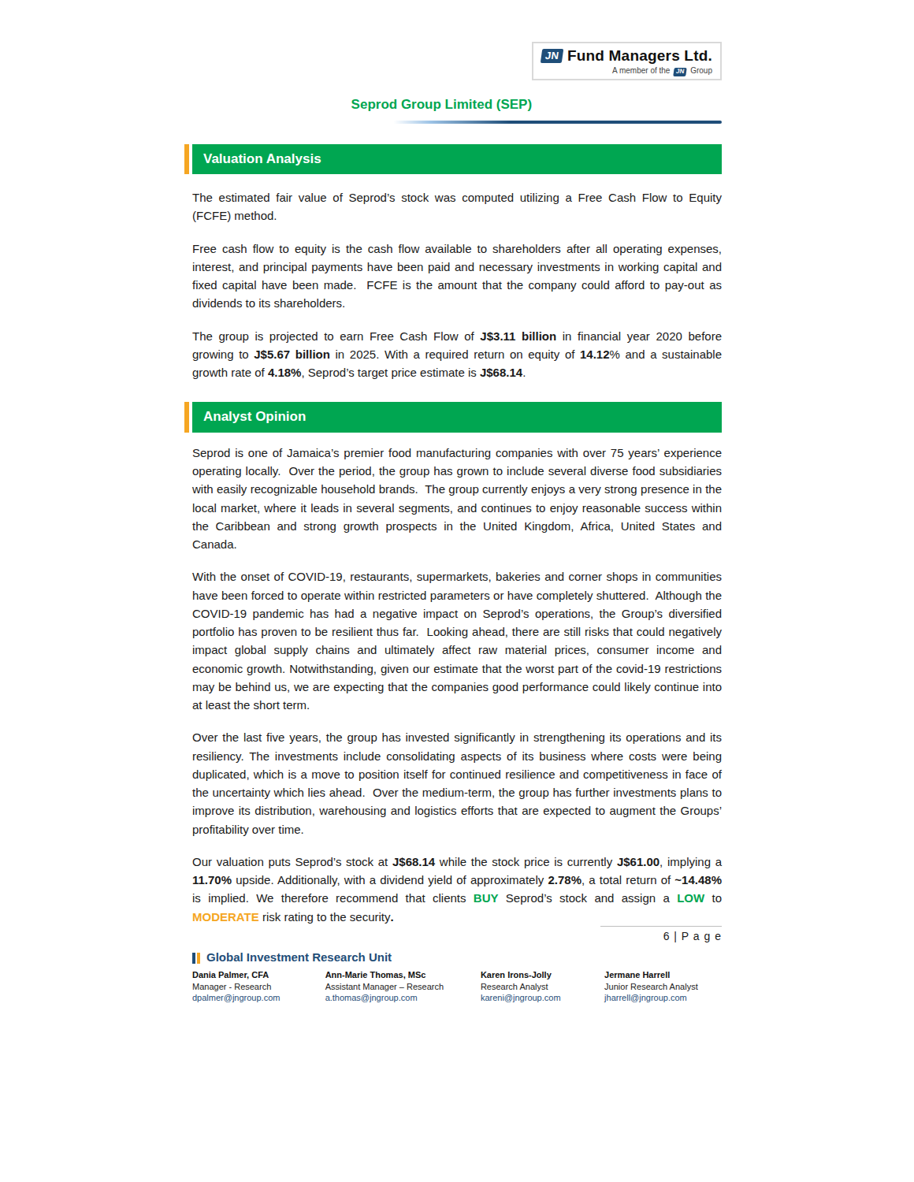JNFund Managers Ltd.
A member of the JN Group
Seprod Group Limited (SEP)
Valuation Analysis
The estimated fair value of Seprod’s stock was computed utilizing a Free Cash Flow to Equity (FCFE) method.
Free cash flow to equity is the cash flow available to shareholders after all operating expenses, interest, and principal payments have been paid and necessary investments in working capital and fixed capital have been made. FCFE is the amount that the company could afford to pay-out as dividends to its shareholders.
The group is projected to earn Free Cash Flow of J$3.11 billion in financial year 2020 before growing to J$5.67 billion in 2025. With a required return on equity of 14.12% and a sustainable growth rate of 4.18%, Seprod’s target price estimate is J$68.14.
Analyst Opinion
Seprod is one of Jamaica’s premier food manufacturing companies with over 75 years’ experience operating locally. Over the period, the group has grown to include several diverse food subsidiaries with easily recognizable household brands. The group currently enjoys a very strong presence in the local market, where it leads in several segments, and continues to enjoy reasonable success within the Caribbean and strong growth prospects in the United Kingdom, Africa, United States and Canada.
With the onset of COVID-19, restaurants, supermarkets, bakeries and corner shops in communities have been forced to operate within restricted parameters or have completely shuttered. Although the COVID-19 pandemic has had a negative impact on Seprod’s operations, the Group’s diversified portfolio has proven to be resilient thus far. Looking ahead, there are still risks that could negatively impact global supply chains and ultimately affect raw material prices, consumer income and economic growth. Notwithstanding, given our estimate that the worst part of the covid-19 restrictions may be behind us, we are expecting that the companies good performance could likely continue into at least the short term.
Over the last five years, the group has invested significantly in strengthening its operations and its resiliency. The investments include consolidating aspects of its business where costs were being duplicated, which is a move to position itself for continued resilience and competitiveness in face of the uncertainty which lies ahead. Over the medium-term, the group has further investments plans to improve its distribution, warehousing and logistics efforts that are expected to augment the Groups’ profitability over time.
Our valuation puts Seprod’s stock at J$68.14 while the stock price is currently J$61.00, implying a 11.70% upside. Additionally, with a dividend yield of approximately 2.78%, a total return of ~14.48% is implied. We therefore recommend that clients BUY Seprod’s stock and assign a LOW to MODERATE risk rating to the security.
6 | P a g e
Global Investment Research Unit
Dania Palmer, CFA
Manager - Research
dpalmer@jngroup.com
Ann-Marie Thomas, MSc
Assistant Manager – Research
a.thomas@jngroup.com
Karen Irons-Jolly
Research Analyst
kareni@jngroup.com
Jermane Harrell
Junior Research Analyst
jharrell@jngroup.com